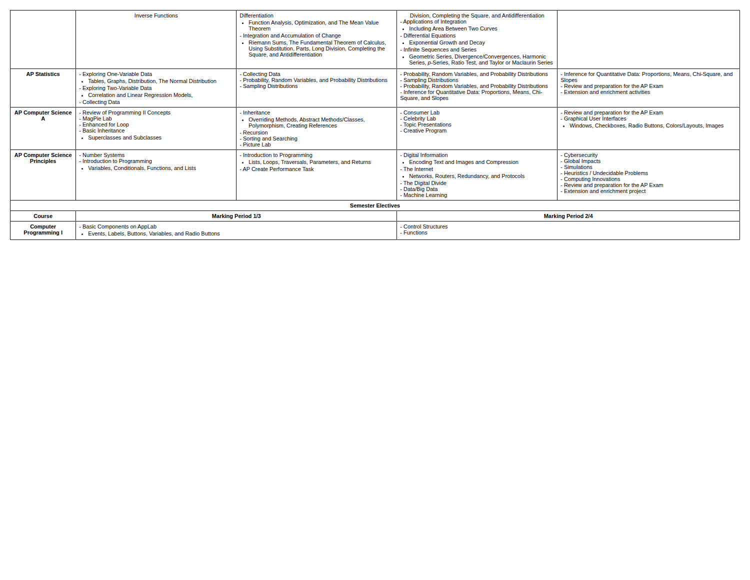| | Inverse Functions | Differentiation Function Analysis, Optimization, and The Mean Value Theorem - Integration and Accumulation of Change Riemann Sums, The Fundamental Theorem of Calculus, Using Substitution, Parts, Long Division, Completing the Square, and Antidifferentiation | Division, Completing the Square, and Antidifferentiation - Applications of Integration Including Area Between Two Curves - Differential Equations Exponential Growth and Decay - Infinite Sequences and Series Geometric Series, Divergence/Convergences, Harmonic Series, p -Series, Ratio Test, and Taylor or Maclaurin Series | |
| AP Statistics | - Exploring One-Variable Data Tables, Graphs, Distribution, The Normal Distribution - Exploring Two-Variable Data Correlation and Linear Regression Models, - Collecting Data | - Collecting Data - Probability, Random Variables, and Probability Distributions - Sampling Distributions | - Probability, Random Variables, and Probability Distributions - Sampling Distributions - Probability, Random Variables, and Probability Distributions - Inference for Quantitative Data: Proportions, Means, Chi-Square, and Slopes | - Inference for Quantitative Data: Proportions, Means, Chi-Square, and Slopes - Review and preparation for the AP Exam - Extension and enrichment activities |
| AP Computer Science A | - Review of Programming II Concepts - MagPie Lab - Enhanced for Loop - Basic Inheritance Superclasses and Subclasses | - Inheritance Overriding Methods, Abstract Methods/Classes, Polymorphism, Creating References - Recursion - Sorting and Searching - Picture Lab | - Consumer Lab - Celebrity Lab - Topic Presentations - Creative Program | - Review and preparation for the AP Exam - Graphical User Interfaces Windows, Checkboxes, Radio Buttons, Colors/Layouts, Images |
| AP Computer Science Principles | - Number Systems - Introduction to Programming Variables, Conditionals, Functions, and Lists | - Introduction to Programming Lists, Loops, Traversals, Parameters, and Returns - AP Create Performance Task | - Digital Information Encoding Text and Images and Compression - The Internet Networks, Routers, Redundancy, and Protocols - The Digital Divide - Data/Big Data - Machine Learning | - Cybersecurity - Global Impacts - Simulations - Heuristics / Undecidable Problems - Computing Innovations - Review and preparation for the AP Exam - Extension and enrichment project |
| Semester Electives |
| Course | Marking Period 1/3 | Marking Period 2/4 |
| Computer Programming I | - Basic Components on AppLab Events, Labels, Buttons, Variables, and Radio Buttons | - Control Structures - Functions |